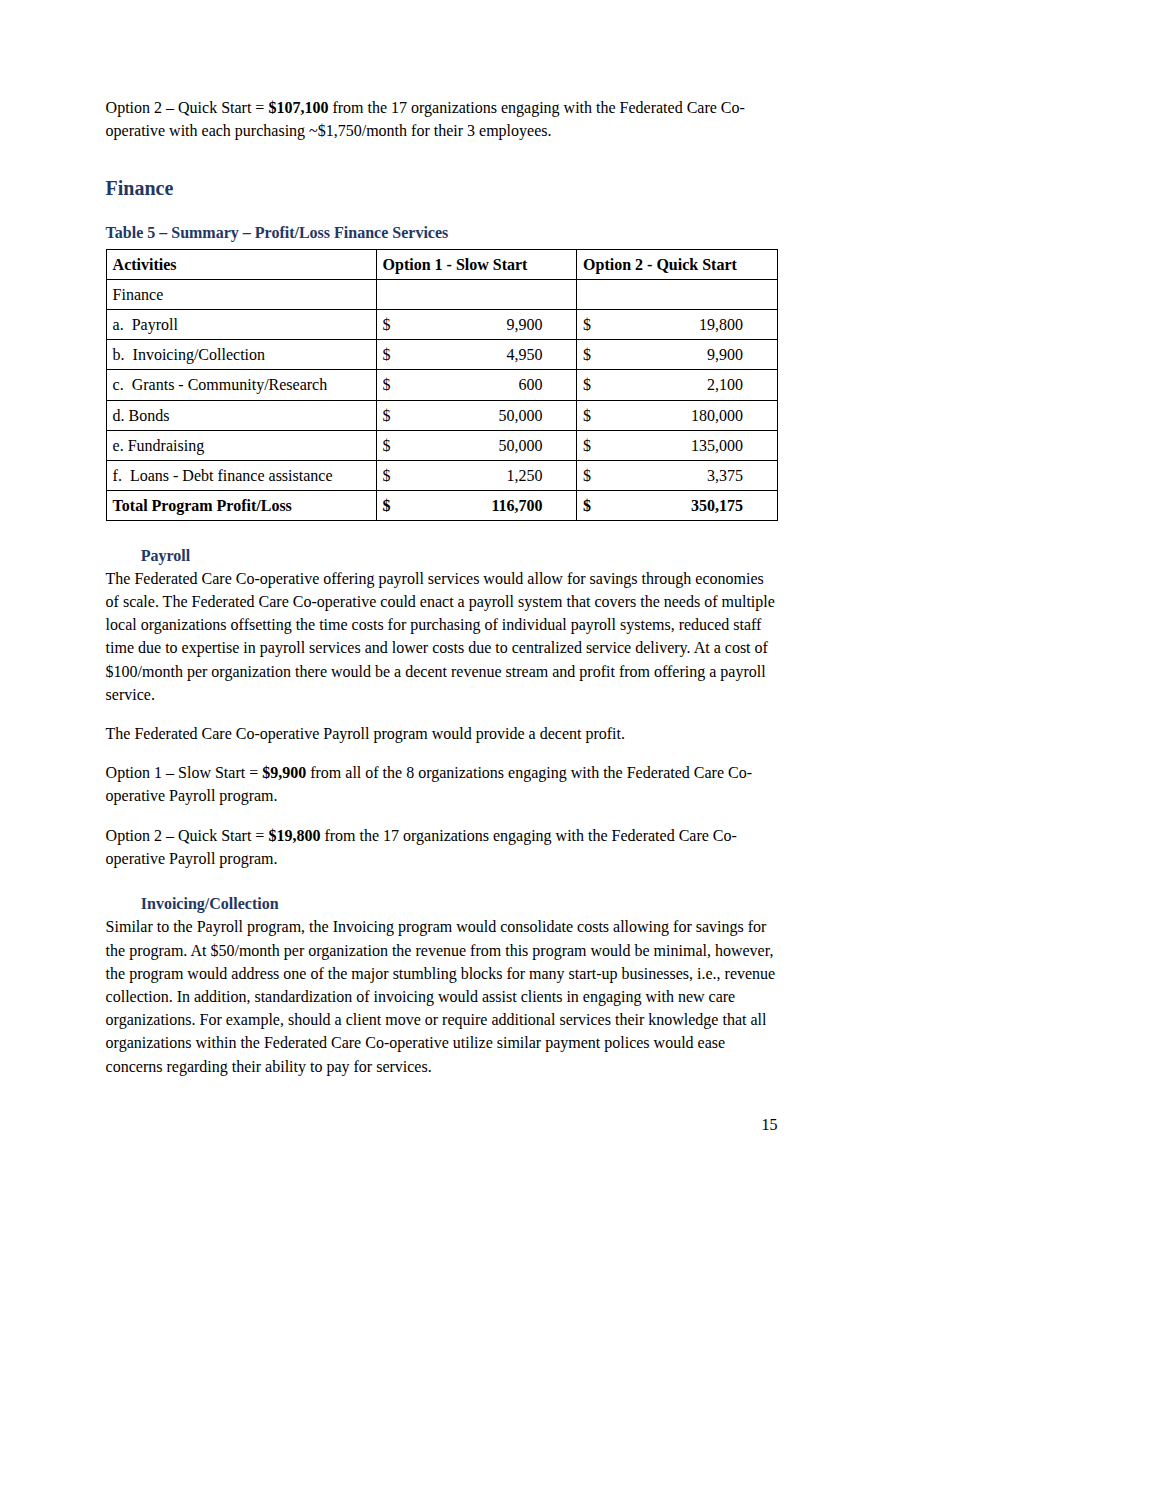Option 2 – Quick Start = $107,100 from the 17 organizations engaging with the Federated Care Co-operative with each purchasing ~$1,750/month for their 3 employees.
Finance
Table 5 – Summary – Profit/Loss Finance Services
| Activities | Option 1 - Slow Start | Option 2 - Quick Start |
| --- | --- | --- |
| Finance | | |
| a. Payroll | $ 9,900 | $ 19,800 |
| b. Invoicing/Collection | $ 4,950 | $ 9,900 |
| c. Grants - Community/Research | $ 600 | $ 2,100 |
| d. Bonds | $ 50,000 | $ 180,000 |
| e. Fundraising | $ 50,000 | $ 135,000 |
| f. Loans - Debt finance assistance | $ 1,250 | $ 3,375 |
| Total Program Profit/Loss | $ 116,700 | $ 350,175 |
Payroll
The Federated Care Co-operative offering payroll services would allow for savings through economies of scale. The Federated Care Co-operative could enact a payroll system that covers the needs of multiple local organizations offsetting the time costs for purchasing of individual payroll systems, reduced staff time due to expertise in payroll services and lower costs due to centralized service delivery. At a cost of $100/month per organization there would be a decent revenue stream and profit from offering a payroll service.
The Federated Care Co-operative Payroll program would provide a decent profit.
Option 1 – Slow Start = $9,900 from all of the 8 organizations engaging with the Federated Care Co-operative Payroll program.
Option 2 – Quick Start = $19,800 from the 17 organizations engaging with the Federated Care Co-operative Payroll program.
Invoicing/Collection
Similar to the Payroll program, the Invoicing program would consolidate costs allowing for savings for the program. At $50/month per organization the revenue from this program would be minimal, however, the program would address one of the major stumbling blocks for many start-up businesses, i.e., revenue collection. In addition, standardization of invoicing would assist clients in engaging with new care organizations. For example, should a client move or require additional services their knowledge that all organizations within the Federated Care Co-operative utilize similar payment polices would ease concerns regarding their ability to pay for services.
15